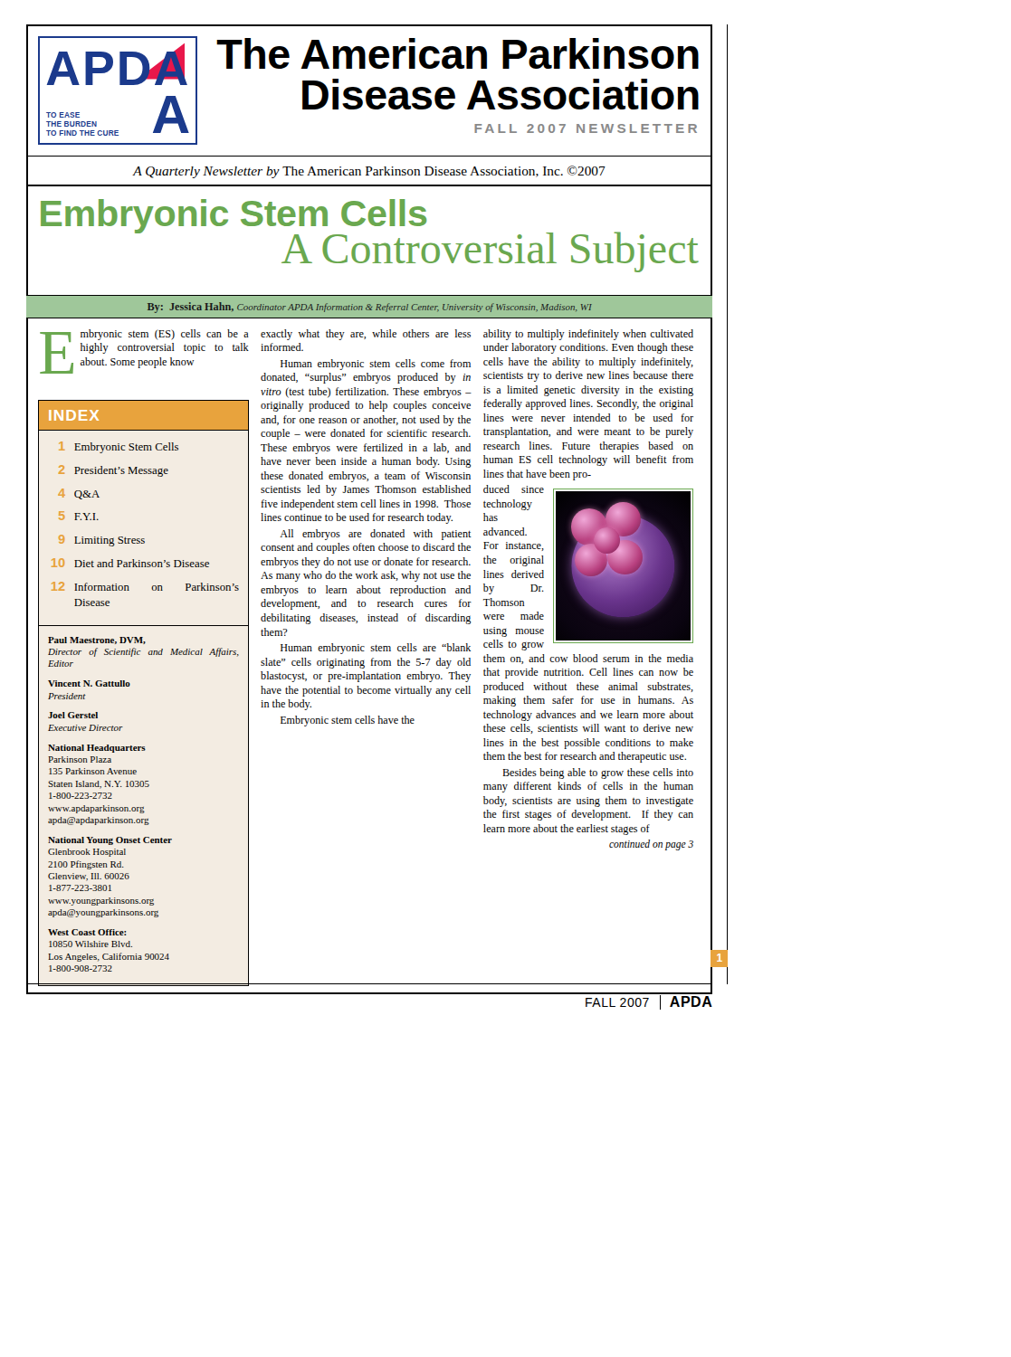APDA
TO EASE
THE BURDEN
TO FIND THE CURE
A
The American Parkinson
Disease Association
FALL 2007 NEWSLETTER
A Quarterly Newsletter by The American Parkinson Disease Association, Inc. ©2007
Embryonic Stem Cells
A Controversial Subject
By: Jessica Hahn, Coordinator APDA Information & Referral Center, University of Wisconsin, Madison, WI
Embryonic stem (ES) cells can be a highly controversial topic to talk about. Some people know
INDEX
1 Embryonic Stem Cells
2 President’s Message
4 Q&A
5 F.Y.I.
9 Limiting Stress
10 Diet and Parkinson’s Disease
12 Information on Parkinson’s Disease
Paul Maestrone, DVM,
Director of Scientific and Medical Affairs, Editor
Vincent N. Gattullo
President
Joel Gerstel
Executive Director
National Headquarters
Parkinson Plaza
135 Parkinson Avenue
Staten Island, N.Y. 10305
1-800-223-2732
www.apdaparkinson.org
apda@apdaparkinson.org
National Young Onset Center
Glenbrook Hospital
2100 Pfingsten Rd.
Glenview, Ill. 60026
1-877-223-3801
www.youngparkinsons.org
apda@youngparkinsons.org
West Coast Office:
10850 Wilshire Blvd.
Los Angeles, California 90024
1-800-908-2732
exactly what they are, while others are less informed.
Human embryonic stem cells come from donated, “surplus” embryos produced by in vitro (test tube) fertilization. These embryos – originally produced to help couples conceive and, for one reason or another, not used by the couple – were donated for scientific research. These embryos were fertilized in a lab, and have never been inside a human body. Using these donated embryos, a team of Wisconsin scientists led by James Thomson established five independent stem cell lines in 1998. Those lines continue to be used for research today.
All embryos are donated with patient consent and couples often choose to discard the embryos they do not use or donate for research. As many who do the work ask, why not use the embryos to learn about reproduction and development, and to research cures for debilitating diseases, instead of discarding them?
Human embryonic stem cells are “blank slate” cells originating from the 5-7 day old blastocyst, or pre-implantation embryo. They have the potential to become virtually any cell in the body.
Embryonic stem cells have the
ability to multiply indefinitely when cultivated under laboratory conditions. Even though these cells have the ability to multiply indefinitely, scientists try to derive new lines because there is a limited genetic diversity in the existing federally approved lines. Secondly, the original lines were never intended to be used for transplantation, and were meant to be purely research lines. Future therapies based on human ES cell technology will benefit from lines that have been pro-
duced since technology has advanced. For instance, the original lines derived by Dr. Thomson were made using mouse cells to grow them on, and cow blood serum in the media that provide nutrition. Cell lines can now be produced without these animal substrates, making them safer for use in humans. As technology advances and we learn more about these cells, scientists will want to derive new lines in the best possible conditions to make them the best for research and therapeutic use.
Besides being able to grow these cells into many different kinds of cells in the human body, scientists are using them to investigate the first stages of development. If they can learn more about the earliest stages of
continued on page 3
1
FALL 2007 APDA